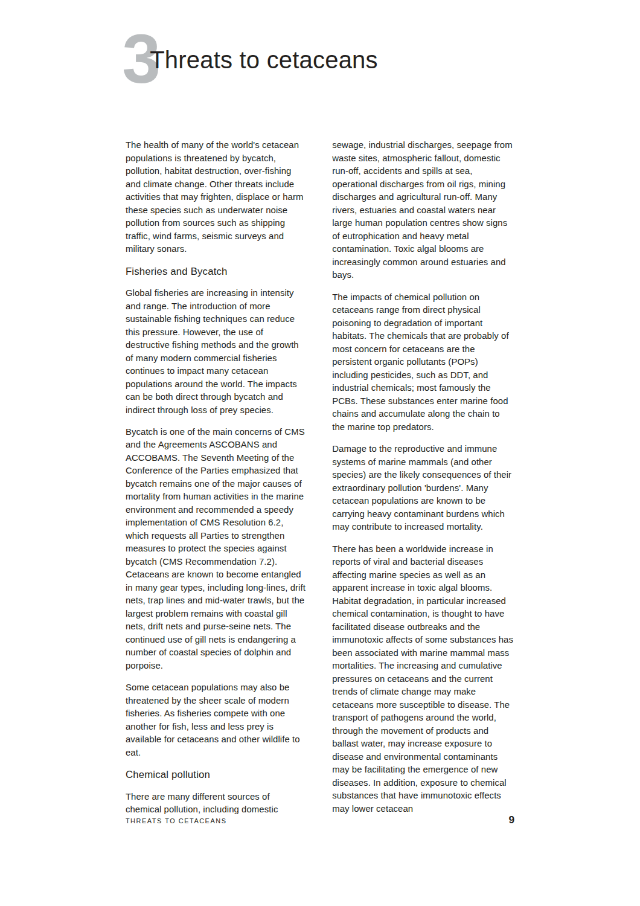3
Threats to cetaceans
The health of many of the world's cetacean populations is threatened by bycatch, pollution, habitat destruction, over-fishing and climate change. Other threats include activities that may frighten, displace or harm these species such as underwater noise pollution from sources such as shipping traffic, wind farms, seismic surveys and military sonars.
Fisheries and Bycatch
Global fisheries are increasing in intensity and range. The introduction of more sustainable fishing techniques can reduce this pressure. However, the use of destructive fishing methods and the growth of many modern commercial fisheries continues to impact many cetacean populations around the world. The impacts can be both direct through bycatch and indirect through loss of prey species.
Bycatch is one of the main concerns of CMS and the Agreements ASCOBANS and ACCOBAMS. The Seventh Meeting of the Conference of the Parties emphasized that bycatch remains one of the major causes of mortality from human activities in the marine environment and recommended a speedy implementation of CMS Resolution 6.2, which requests all Parties to strengthen measures to protect the species against bycatch (CMS Recommendation 7.2). Cetaceans are known to become entangled in many gear types, including long-lines, drift nets, trap lines and mid-water trawls, but the largest problem remains with coastal gill nets, drift nets and purse-seine nets. The continued use of gill nets is endangering a number of coastal species of dolphin and porpoise.
Some cetacean populations may also be threatened by the sheer scale of modern fisheries. As fisheries compete with one another for fish, less and less prey is available for cetaceans and other wildlife to eat.
Chemical pollution
There are many different sources of chemical pollution, including domestic sewage, industrial discharges, seepage from waste sites, atmospheric fallout, domestic run-off, accidents and spills at sea, operational discharges from oil rigs, mining discharges and agricultural run-off. Many rivers, estuaries and coastal waters near large human population centres show signs of eutrophication and heavy metal contamination. Toxic algal blooms are increasingly common around estuaries and bays.
The impacts of chemical pollution on cetaceans range from direct physical poisoning to degradation of important habitats. The chemicals that are probably of most concern for cetaceans are the persistent organic pollutants (POPs) including pesticides, such as DDT, and industrial chemicals; most famously the PCBs. These substances enter marine food chains and accumulate along the chain to the marine top predators.
Damage to the reproductive and immune systems of marine mammals (and other species) are the likely consequences of their extraordinary pollution 'burdens'. Many cetacean populations are known to be carrying heavy contaminant burdens which may contribute to increased mortality.
There has been a worldwide increase in reports of viral and bacterial diseases affecting marine species as well as an apparent increase in toxic algal blooms. Habitat degradation, in particular increased chemical contamination, is thought to have facilitated disease outbreaks and the immunotoxic affects of some substances has been associated with marine mammal mass mortalities. The increasing and cumulative pressures on cetaceans and the current trends of climate change may make cetaceans more susceptible to disease. The transport of pathogens around the world, through the movement of products and ballast water, may increase exposure to disease and environmental contaminants may be facilitating the emergence of new diseases. In addition, exposure to chemical substances that have immunotoxic effects may lower cetacean
Threats to cetaceans
9